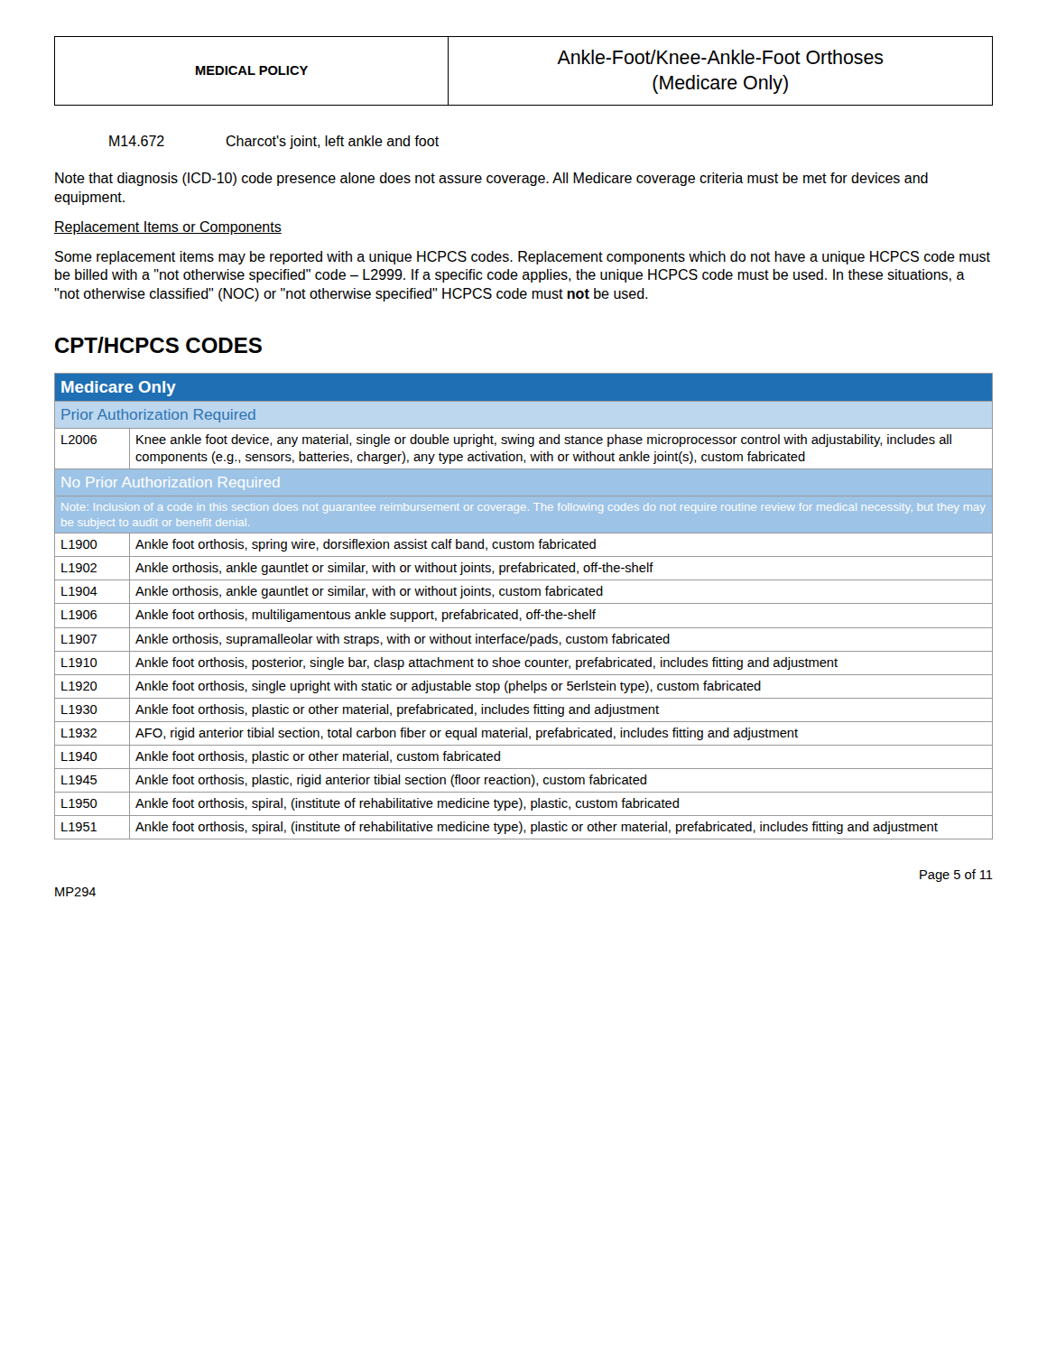| MEDICAL POLICY | Ankle-Foot/Knee-Ankle-Foot Orthoses (Medicare Only) |
M14.672 Charcot's joint, left ankle and foot
Note that diagnosis (ICD-10) code presence alone does not assure coverage. All Medicare coverage criteria must be met for devices and equipment.
Replacement Items or Components
Some replacement items may be reported with a unique HCPCS codes. Replacement components which do not have a unique HCPCS code must be billed with a "not otherwise specified" code – L2999. If a specific code applies, the unique HCPCS code must be used. In these situations, a "not otherwise classified" (NOC) or "not otherwise specified" HCPCS code must not be used.
CPT/HCPCS CODES
| Medicare Only |
| Prior Authorization Required |
| L2006 | Knee ankle foot device, any material, single or double upright, swing and stance phase microprocessor control with adjustability, includes all components (e.g., sensors, batteries, charger), any type activation, with or without ankle joint(s), custom fabricated |
| No Prior Authorization Required |
| Note: Inclusion of a code in this section does not guarantee reimbursement or coverage. The following codes do not require routine review for medical necessity, but they may be subject to audit or benefit denial. |
| L1900 | Ankle foot orthosis, spring wire, dorsiflexion assist calf band, custom fabricated |
| L1902 | Ankle orthosis, ankle gauntlet or similar, with or without joints, prefabricated, off-the-shelf |
| L1904 | Ankle orthosis, ankle gauntlet or similar, with or without joints, custom fabricated |
| L1906 | Ankle foot orthosis, multiligamentous ankle support, prefabricated, off-the-shelf |
| L1907 | Ankle orthosis, supramalleolar with straps, with or without interface/pads, custom fabricated |
| L1910 | Ankle foot orthosis, posterior, single bar, clasp attachment to shoe counter, prefabricated, includes fitting and adjustment |
| L1920 | Ankle foot orthosis, single upright with static or adjustable stop (phelps or 5erlstein type), custom fabricated |
| L1930 | Ankle foot orthosis, plastic or other material, prefabricated, includes fitting and adjustment |
| L1932 | AFO, rigid anterior tibial section, total carbon fiber or equal material, prefabricated, includes fitting and adjustment |
| L1940 | Ankle foot orthosis, plastic or other material, custom fabricated |
| L1945 | Ankle foot orthosis, plastic, rigid anterior tibial section (floor reaction), custom fabricated |
| L1950 | Ankle foot orthosis, spiral, (institute of rehabilitative medicine type), plastic, custom fabricated |
| L1951 | Ankle foot orthosis, spiral, (institute of rehabilitative medicine type), plastic or other material, prefabricated, includes fitting and adjustment |
Page 5 of 11
MP294